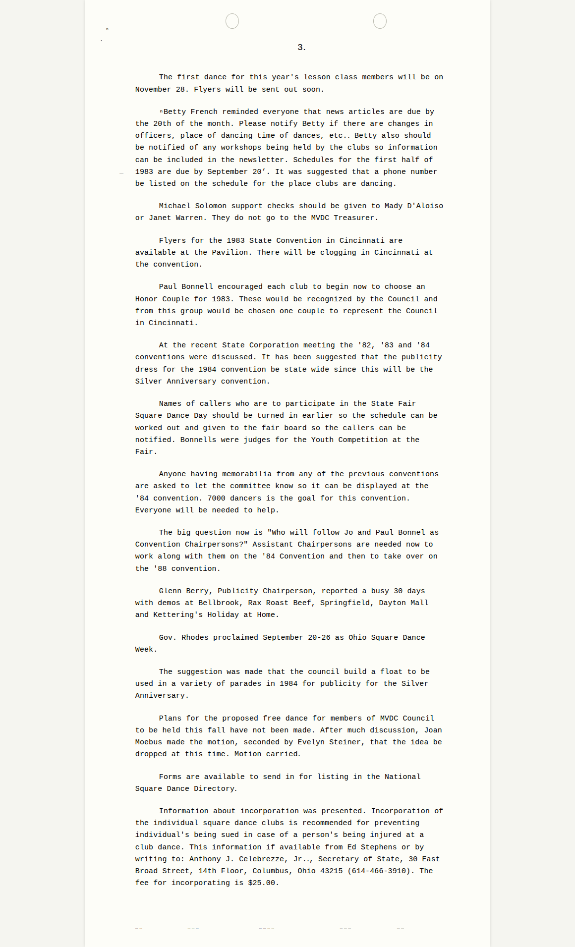ⁿ
∙
‾
3․
The first dance for this year's lesson class members will be on November 28. Flyers will be sent out soon.
ⁿBetty French reminded everyone that news articles are due by the 20th of the month. Please notify Betty if there are changes in officers, place of dancing time of dances, etc.․ Betty also should be notified of any workshops being held by the clubs so information can be included in the newsletter. Schedules for the first half of 1983 are due by September 20’. It was suggested that a phone number be listed on the schedule for the place clubs are dancing.
Michael Solomon support checks should be given to Mady D'Aloiso or Janet Warren. They do not go to the MVDC Treasurer.
Flyers for the 1983 State Convention in Cincinnati are available at the Pavilion. There will be clogging in Cincinnati at the convention.
Paul Bonnell encouraged each club to begin now to choose an Honor Couple for 1983. These would be recognized by the Council and from this group would be chosen one couple to represent the Council in Cincinnati.
At the recent State Corporation meeting the '82, '83 and '84 conventions were discussed. It has been suggested that the publicity dress for the 1984 convention be state wide since this will be the Silver Anniversary convention.
Names of callers who are to participate in the State Fair Square Dance Day should be turned in earlier so the schedule can be worked out and given to the fair board so the callers can be notified. Bonnells were judges for the Youth Competition at the Fair.
Anyone having memorabilia from any of the previous conventions are asked to let the committee know so it can be displayed at the '84 convention. 7000 dancers is the goal for this convention. Everyone will be needed to help.
The big question now is "Who will follow Jo and Paul Bonnel as Convention Chairpersons?" Assistant Chairpersons are needed now to work along with them on the '84 Convention and then to take over on the '88 convention.
Glenn Berry, Publicity Chairperson, reported a busy 30 days with demos at Bellbrook, Rax Roast Beef, Springfield, Dayton Mall and Kettering's Holiday at Home.
Gov. Rhodes proclaimed September 20-26 as Ohio Square Dance Week.
The suggestion was made that the council build a float to be used in a variety of parades in 1984 for publicity for the Silver Anniversary.
Plans for the proposed free dance for members of MVDC Council to be held this fall have not been made. After much discussion, Joan Moebus made the motion, seconded by Evelyn Steiner, that the idea be dropped at this time. Motion carried․
Forms are available to send in for listing in the National Square Dance Directory․
Information about incorporation was presented. Incorporation of the individual square dance clubs is recommended for preventing individual's being sued in case of a person's being injured at a club dance. This information if available from Ed Stephens or by writing to: Anthony J. Celebrezze, Jr.․, Secretary of State, 30 East Broad Street, 14th Floor, Columbus, Ohio 43215 (614-466-3910). The fee for incorporating is $25.00.
…… ……… ………… ……… ……